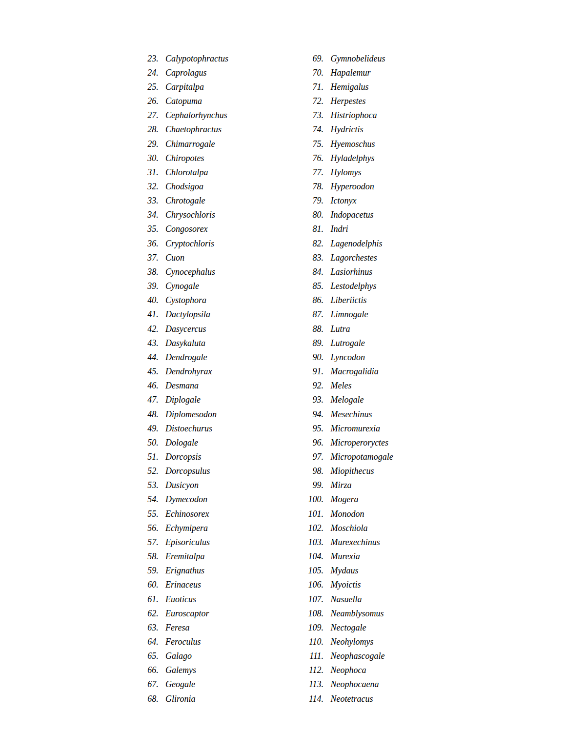Calypotophractus
Caprolagus
Carpitalpa
Catopuma
Cephalorhynchus
Chaetophractus
Chimarrogale
Chiropotes
Chlorotalpa
Chodsigoa
Chrotogale
Chrysochloris
Congosorex
Cryptochloris
Cuon
Cynocephalus
Cynogale
Cystophora
Dactylopsila
Dasycercus
Dasykaluta
Dendrogale
Dendrohyrax
Desmana
Diplogale
Diplomesodon
Distoechurus
Dologale
Dorcopsis
Dorcopsulus
Dusicyon
Dymecodon
Echinosorex
Echymipera
Episoriculus
Eremitalpa
Erignathus
Erinaceus
Euoticus
Euroscaptor
Feresa
Feroculus
Galago
Galemys
Geogale
Glironia
Gymnobelideus
Hapalemur
Hemigalus
Herpestes
Histriophoca
Hydrictis
Hyemoschus
Hyladelphys
Hylomys
Hyperoodon
Ictonyx
Indopacetus
Indri
Lagenodelphis
Lagorchestes
Lasiorhinus
Lestodelphys
Liberiictis
Limnogale
Lutra
Lutrogale
Lyncodon
Macrogalidia
Meles
Melogale
Mesechinus
Micromurexia
Microperoryctes
Micropotamogale
Miopithecus
Mirza
Mogera
Monodon
Moschiola
Murexechinus
Murexia
Mydaus
Myoictis
Nasuella
Neamblysomus
Nectogale
Neohylomys
Neophascogale
Neophoca
Neophocaena
Neotetracus